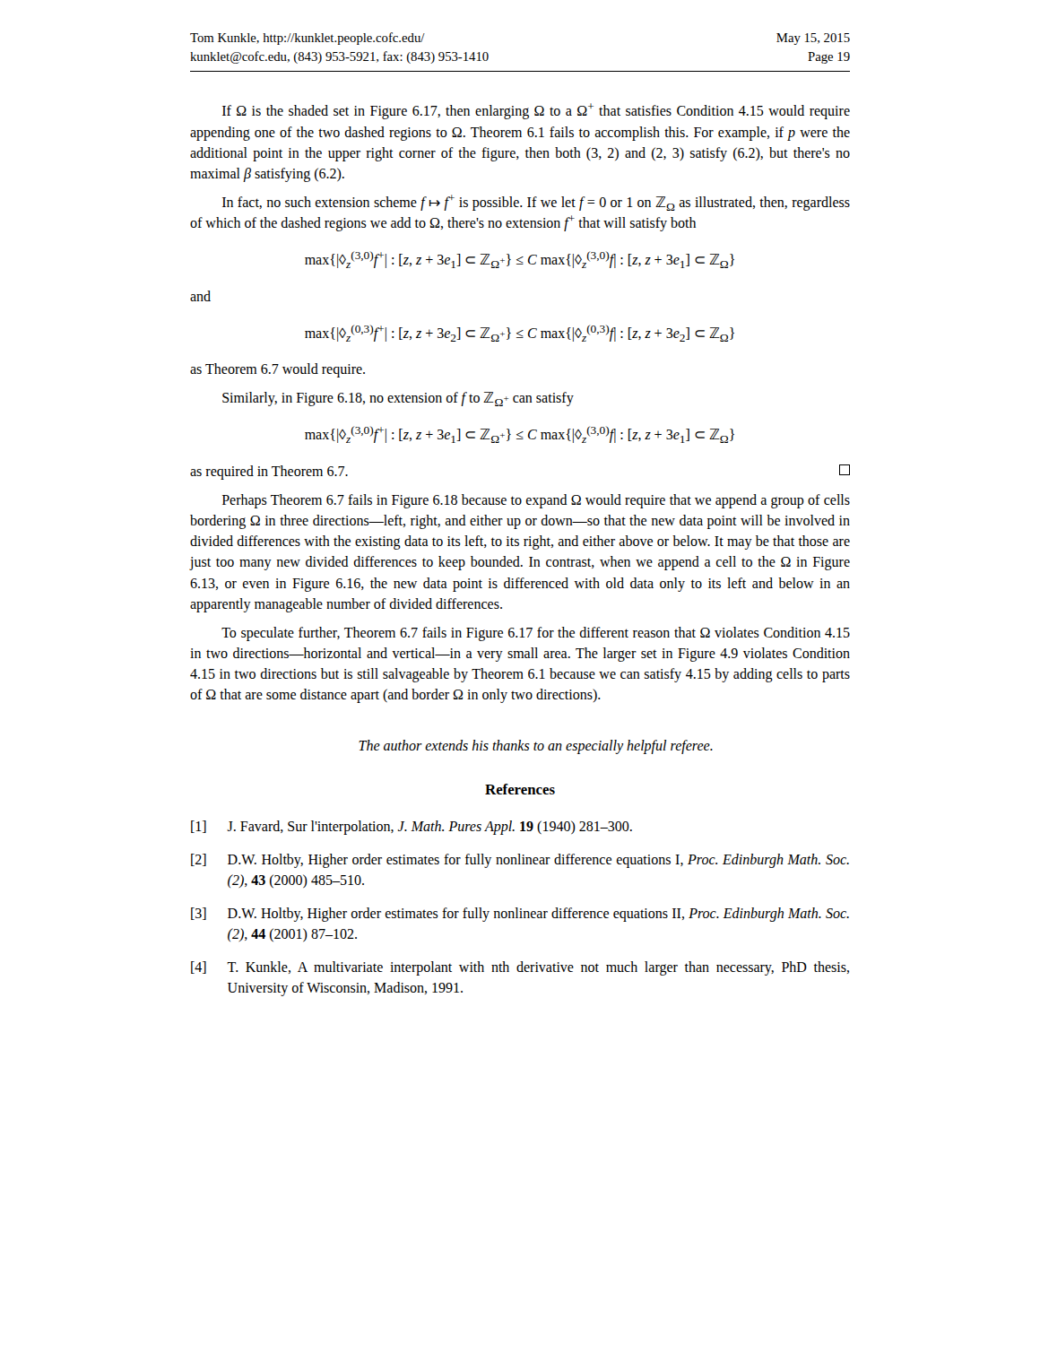Tom Kunkle, http://kunklet.people.cofc.edu/
kunklet@cofc.edu, (843) 953-5921, fax: (843) 953-1410
May 15, 2015
Page 19
If Ω is the shaded set in Figure 6.17, then enlarging Ω to a Ω+ that satisfies Condition 4.15 would require appending one of the two dashed regions to Ω. Theorem 6.1 fails to accomplish this. For example, if p were the additional point in the upper right corner of the figure, then both (3, 2) and (2, 3) satisfy (6.2), but there's no maximal β satisfying (6.2).
In fact, no such extension scheme f ↦ f+ is possible. If we let f = 0 or 1 on ℤΩ as illustrated, then, regardless of which of the dashed regions we add to Ω, there's no extension f+ that will satisfy both
max{|◊z(3,0)f+| : [z, z + 3e1] ⊂ ℤΩ+} ≤ C max{|◊z(3,0)f| : [z, z + 3e1] ⊂ ℤΩ}
and
max{|◊z(0,3)f+| : [z, z + 3e2] ⊂ ℤΩ+} ≤ C max{|◊z(0,3)f| : [z, z + 3e2] ⊂ ℤΩ}
as Theorem 6.7 would require.
Similarly, in Figure 6.18, no extension of f to ℤΩ+ can satisfy
max{|◊z(3,0)f+| : [z, z + 3e1] ⊂ ℤΩ+} ≤ C max{|◊z(3,0)f| : [z, z + 3e1] ⊂ ℤΩ}
as required in Theorem 6.7.
Perhaps Theorem 6.7 fails in Figure 6.18 because to expand Ω would require that we append a group of cells bordering Ω in three directions—left, right, and either up or down—so that the new data point will be involved in divided differences with the existing data to its left, to its right, and either above or below. It may be that those are just too many new divided differences to keep bounded. In contrast, when we append a cell to the Ω in Figure 6.13, or even in Figure 6.16, the new data point is differenced with old data only to its left and below in an apparently manageable number of divided differences.
To speculate further, Theorem 6.7 fails in Figure 6.17 for the different reason that Ω violates Condition 4.15 in two directions—horizontal and vertical—in a very small area. The larger set in Figure 4.9 violates Condition 4.15 in two directions but is still salvageable by Theorem 6.1 because we can satisfy 4.15 by adding cells to parts of Ω that are some distance apart (and border Ω in only two directions).
The author extends his thanks to an especially helpful referee.
References
[1] J. Favard, Sur l'interpolation, J. Math. Pures Appl. 19 (1940) 281–300.
[2] D.W. Holtby, Higher order estimates for fully nonlinear difference equations I, Proc. Edinburgh Math. Soc. (2), 43 (2000) 485–510.
[3] D.W. Holtby, Higher order estimates for fully nonlinear difference equations II, Proc. Edinburgh Math. Soc. (2), 44 (2001) 87–102.
[4] T. Kunkle, A multivariate interpolant with nth derivative not much larger than necessary, PhD thesis, University of Wisconsin, Madison, 1991.